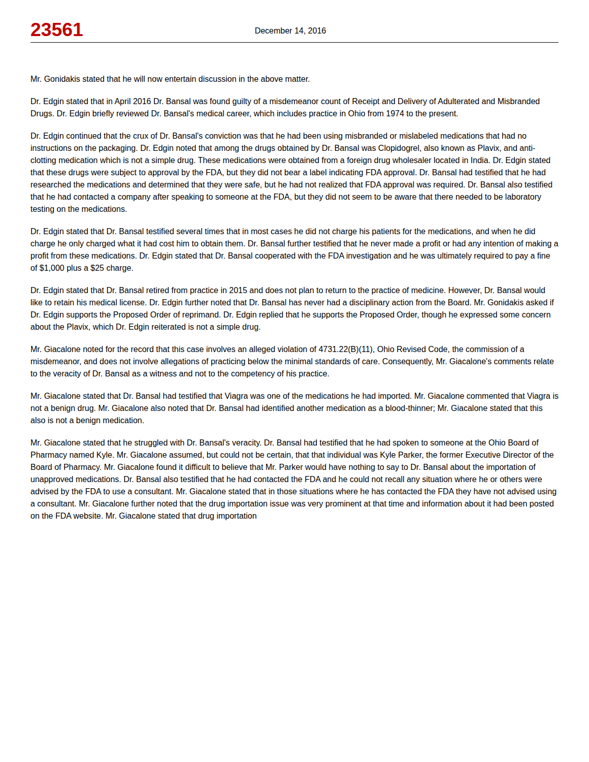23561
December 14, 2016
Mr. Gonidakis stated that he will now entertain discussion in the above matter.
Dr. Edgin stated that in April 2016 Dr. Bansal was found guilty of a misdemeanor count of Receipt and Delivery of Adulterated and Misbranded Drugs. Dr. Edgin briefly reviewed Dr. Bansal's medical career, which includes practice in Ohio from 1974 to the present.
Dr. Edgin continued that the crux of Dr. Bansal's conviction was that he had been using misbranded or mislabeled medications that had no instructions on the packaging. Dr. Edgin noted that among the drugs obtained by Dr. Bansal was Clopidogrel, also known as Plavix, and anti-clotting medication which is not a simple drug. These medications were obtained from a foreign drug wholesaler located in India. Dr. Edgin stated that these drugs were subject to approval by the FDA, but they did not bear a label indicating FDA approval. Dr. Bansal had testified that he had researched the medications and determined that they were safe, but he had not realized that FDA approval was required. Dr. Bansal also testified that he had contacted a company after speaking to someone at the FDA, but they did not seem to be aware that there needed to be laboratory testing on the medications.
Dr. Edgin stated that Dr. Bansal testified several times that in most cases he did not charge his patients for the medications, and when he did charge he only charged what it had cost him to obtain them. Dr. Bansal further testified that he never made a profit or had any intention of making a profit from these medications. Dr. Edgin stated that Dr. Bansal cooperated with the FDA investigation and he was ultimately required to pay a fine of $1,000 plus a $25 charge.
Dr. Edgin stated that Dr. Bansal retired from practice in 2015 and does not plan to return to the practice of medicine. However, Dr. Bansal would like to retain his medical license. Dr. Edgin further noted that Dr. Bansal has never had a disciplinary action from the Board. Mr. Gonidakis asked if Dr. Edgin supports the Proposed Order of reprimand. Dr. Edgin replied that he supports the Proposed Order, though he expressed some concern about the Plavix, which Dr. Edgin reiterated is not a simple drug.
Mr. Giacalone noted for the record that this case involves an alleged violation of 4731.22(B)(11), Ohio Revised Code, the commission of a misdemeanor, and does not involve allegations of practicing below the minimal standards of care. Consequently, Mr. Giacalone's comments relate to the veracity of Dr. Bansal as a witness and not to the competency of his practice.
Mr. Giacalone stated that Dr. Bansal had testified that Viagra was one of the medications he had imported. Mr. Giacalone commented that Viagra is not a benign drug. Mr. Giacalone also noted that Dr. Bansal had identified another medication as a blood-thinner; Mr. Giacalone stated that this also is not a benign medication.
Mr. Giacalone stated that he struggled with Dr. Bansal's veracity. Dr. Bansal had testified that he had spoken to someone at the Ohio Board of Pharmacy named Kyle. Mr. Giacalone assumed, but could not be certain, that that individual was Kyle Parker, the former Executive Director of the Board of Pharmacy. Mr. Giacalone found it difficult to believe that Mr. Parker would have nothing to say to Dr. Bansal about the importation of unapproved medications. Dr. Bansal also testified that he had contacted the FDA and he could not recall any situation where he or others were advised by the FDA to use a consultant. Mr. Giacalone stated that in those situations where he has contacted the FDA they have not advised using a consultant. Mr. Giacalone further noted that the drug importation issue was very prominent at that time and information about it had been posted on the FDA website. Mr. Giacalone stated that drug importation